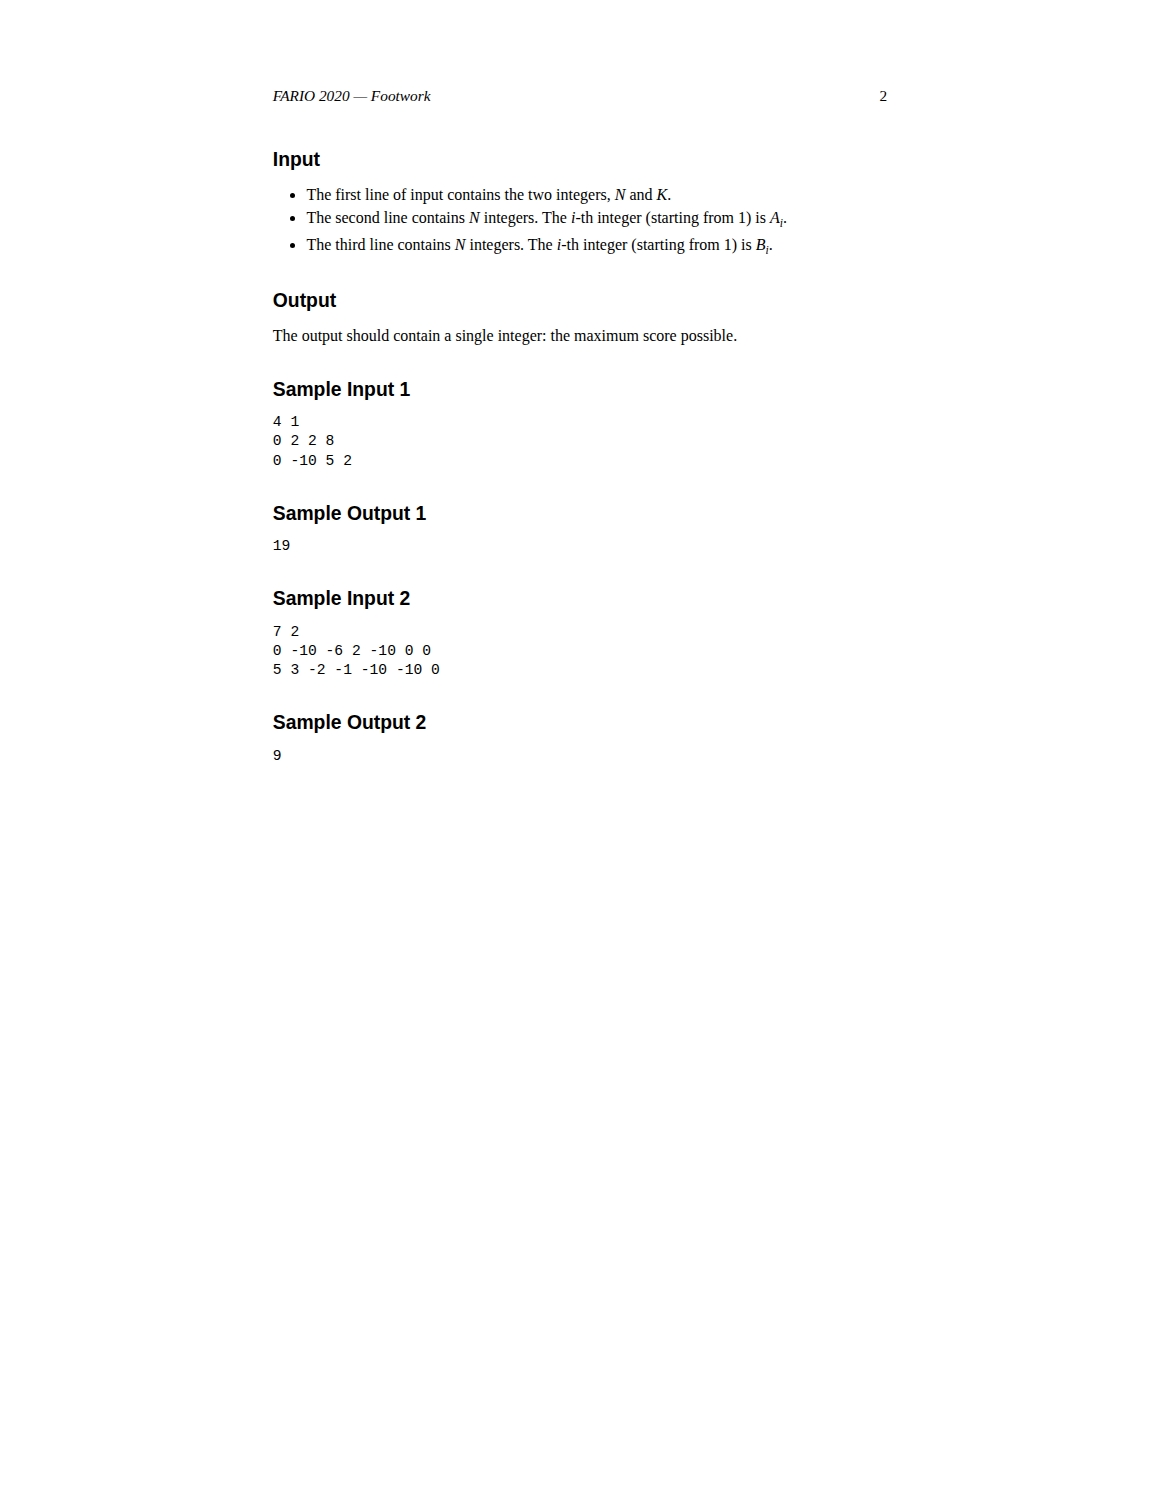FARIO 2020 — Footwork 2
Input
The first line of input contains the two integers, N and K.
The second line contains N integers. The i-th integer (starting from 1) is Ai.
The third line contains N integers. The i-th integer (starting from 1) is Bi.
Output
The output should contain a single integer: the maximum score possible.
Sample Input 1
4 1
0 2 2 8
0 -10 5 2
Sample Output 1
19
Sample Input 2
7 2
0 -10 -6 2 -10 0 0
5 3 -2 -1 -10 -10 0
Sample Output 2
9